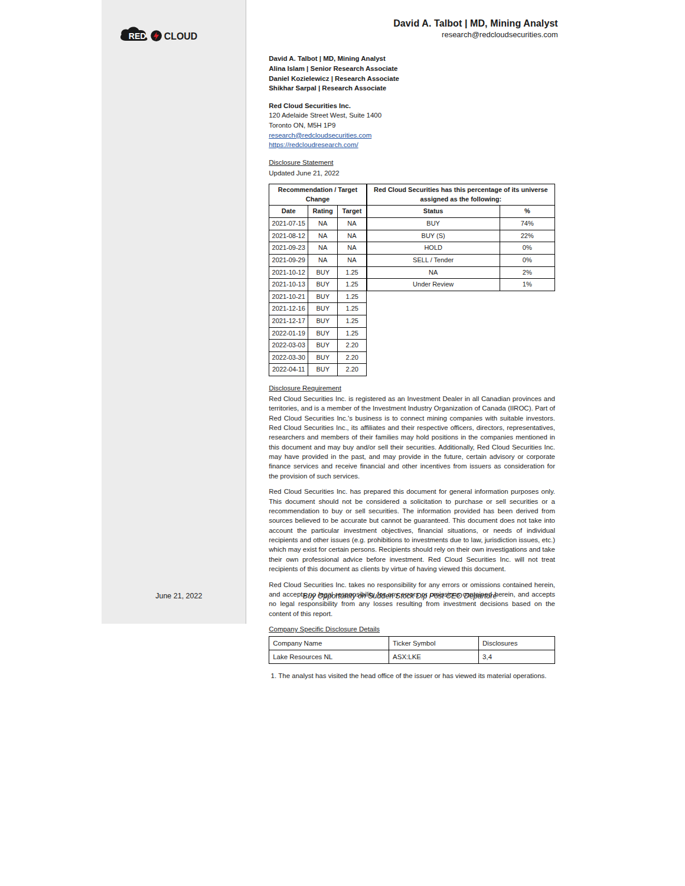RED CLOUD
David A. Talbot | MD, Mining Analyst
research@redcloudsecurities.com
David A. Talbot | MD, Mining Analyst
Alina Islam | Senior Research Associate
Daniel Kozielewicz | Research Associate
Shikhar Sarpal | Research Associate
Red Cloud Securities Inc.
120 Adelaide Street West, Suite 1400
Toronto ON, M5H 1P9
research@redcloudsecurities.com
https://redcloudresearch.com/
Disclosure Statement
Updated June 21, 2022
| Recommendation / Target Change | Red Cloud Securities has this percentage of its universe assigned as the following: |
| --- | --- |
| Date | Rating | Target | Status | % |
| 2021-07-15 | NA | NA | BUY | 74% |
| 2021-08-12 | NA | NA | BUY (S) | 22% |
| 2021-09-23 | NA | NA | HOLD | 0% |
| 2021-09-29 | NA | NA | SELL / Tender | 0% |
| 2021-10-12 | BUY | 1.25 | NA | 2% |
| 2021-10-13 | BUY | 1.25 | Under Review | 1% |
| 2021-10-21 | BUY | 1.25 | | |
| 2021-12-16 | BUY | 1.25 | | |
| 2021-12-17 | BUY | 1.25 | | |
| 2022-01-19 | BUY | 1.25 | | |
| 2022-03-03 | BUY | 2.20 | | |
| 2022-03-30 | BUY | 2.20 | | |
| 2022-04-11 | BUY | 2.20 | | |
Disclosure Requirement
Red Cloud Securities Inc. is registered as an Investment Dealer in all Canadian provinces and territories, and is a member of the Investment Industry Organization of Canada (IIROC). Part of Red Cloud Securities Inc.'s business is to connect mining companies with suitable investors. Red Cloud Securities Inc., its affiliates and their respective officers, directors, representatives, researchers and members of their families may hold positions in the companies mentioned in this document and may buy and/or sell their securities. Additionally, Red Cloud Securities Inc. may have provided in the past, and may provide in the future, certain advisory or corporate finance services and receive financial and other incentives from issuers as consideration for the provision of such services.
Red Cloud Securities Inc. has prepared this document for general information purposes only. This document should not be considered a solicitation to purchase or sell securities or a recommendation to buy or sell securities. The information provided has been derived from sources believed to be accurate but cannot be guaranteed. This document does not take into account the particular investment objectives, financial situations, or needs of individual recipients and other issues (e.g. prohibitions to investments due to law, jurisdiction issues, etc.) which may exist for certain persons. Recipients should rely on their own investigations and take their own professional advice before investment. Red Cloud Securities Inc. will not treat recipients of this document as clients by virtue of having viewed this document.
Red Cloud Securities Inc. takes no responsibility for any errors or omissions contained herein, and accepts no legal responsibility for any errors or omissions contained herein, and accepts no legal responsibility from any losses resulting from investment decisions based on the content of this report.
Company Specific Disclosure Details
| Company Name | Ticker Symbol | Disclosures |
| --- | --- | --- |
| Lake Resources NL | ASX:LKE | 3,4 |
The analyst has visited the head office of the issuer or has viewed its material operations.
June 21, 2022
Buy Opportunity on Sudden Stock Dip Post CEO Departure